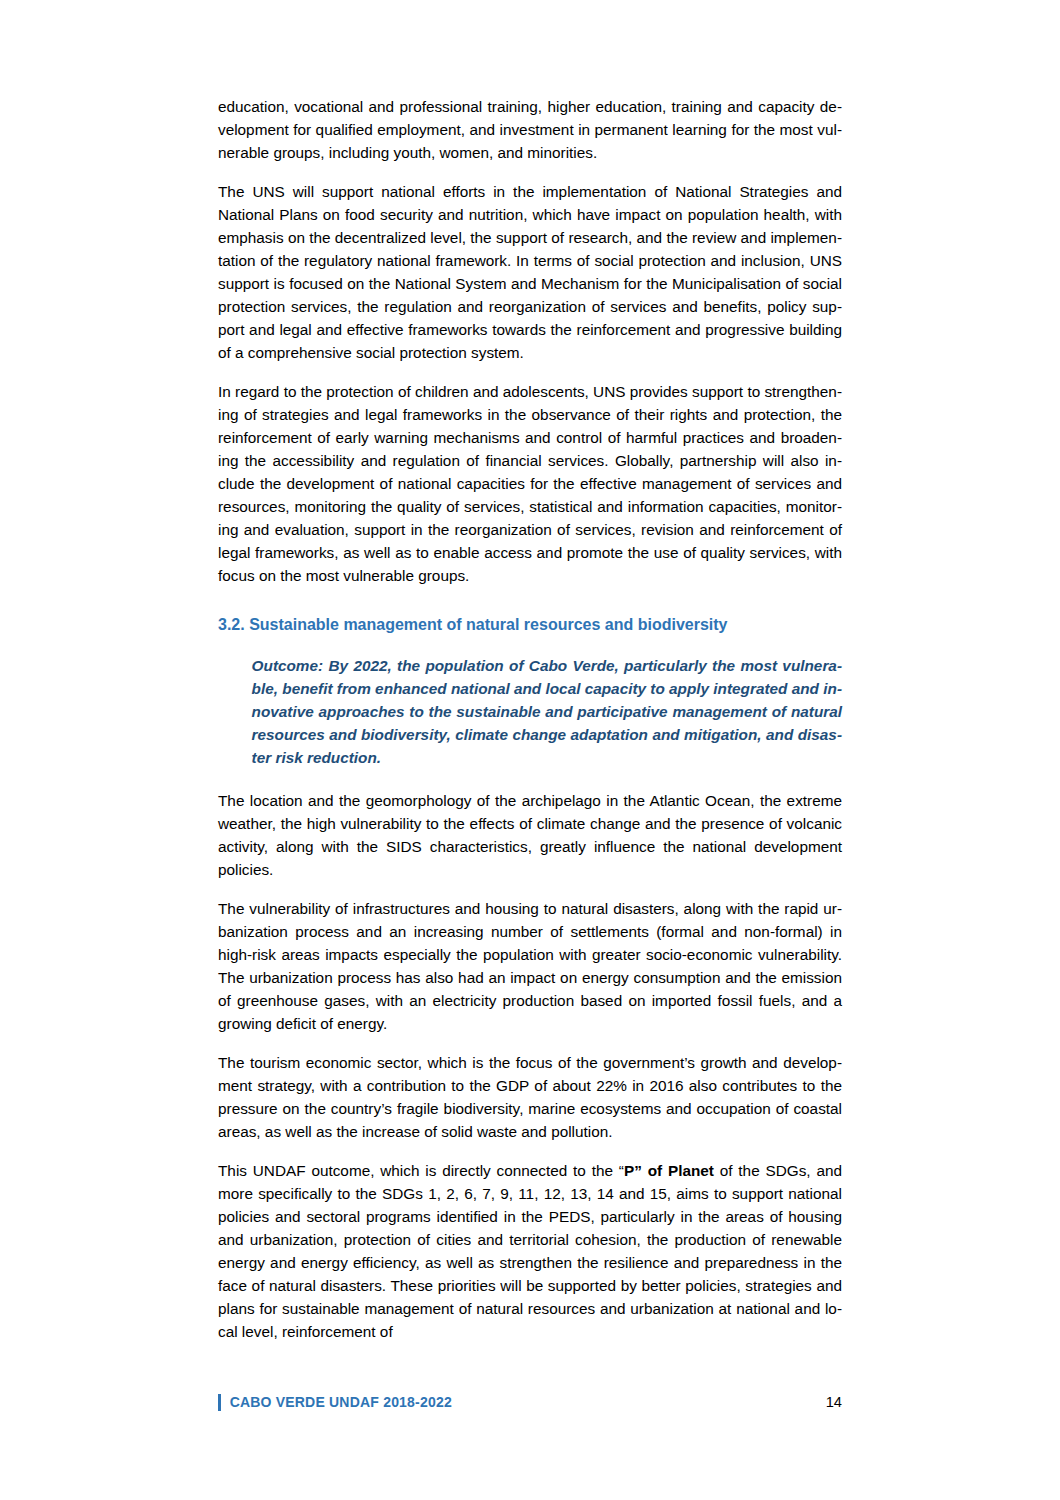education, vocational and professional training, higher education, training and capacity development for qualified employment, and investment in permanent learning for the most vulnerable groups, including youth, women, and minorities.
The UNS will support national efforts in the implementation of National Strategies and National Plans on food security and nutrition, which have impact on population health, with emphasis on the decentralized level, the support of research, and the review and implementation of the regulatory national framework. In terms of social protection and inclusion, UNS support is focused on the National System and Mechanism for the Municipalisation of social protection services, the regulation and reorganization of services and benefits, policy support and legal and effective frameworks towards the reinforcement and progressive building of a comprehensive social protection system.
In regard to the protection of children and adolescents, UNS provides support to strengthening of strategies and legal frameworks in the observance of their rights and protection, the reinforcement of early warning mechanisms and control of harmful practices and broadening the accessibility and regulation of financial services. Globally, partnership will also include the development of national capacities for the effective management of services and resources, monitoring the quality of services, statistical and information capacities, monitoring and evaluation, support in the reorganization of services, revision and reinforcement of legal frameworks, as well as to enable access and promote the use of quality services, with focus on the most vulnerable groups.
3.2. Sustainable management of natural resources and biodiversity
Outcome: By 2022, the population of Cabo Verde, particularly the most vulnerable, benefit from enhanced national and local capacity to apply integrated and innovative approaches to the sustainable and participative management of natural resources and biodiversity, climate change adaptation and mitigation, and disaster risk reduction.
The location and the geomorphology of the archipelago in the Atlantic Ocean, the extreme weather, the high vulnerability to the effects of climate change and the presence of volcanic activity, along with the SIDS characteristics, greatly influence the national development policies.
The vulnerability of infrastructures and housing to natural disasters, along with the rapid urbanization process and an increasing number of settlements (formal and non-formal) in high-risk areas impacts especially the population with greater socio-economic vulnerability. The urbanization process has also had an impact on energy consumption and the emission of greenhouse gases, with an electricity production based on imported fossil fuels, and a growing deficit of energy.
The tourism economic sector, which is the focus of the government’s growth and development strategy, with a contribution to the GDP of about 22% in 2016 also contributes to the pressure on the country’s fragile biodiversity, marine ecosystems and occupation of coastal areas, as well as the increase of solid waste and pollution.
This UNDAF outcome, which is directly connected to the “P” of Planet of the SDGs, and more specifically to the SDGs 1, 2, 6, 7, 9, 11, 12, 13, 14 and 15, aims to support national policies and sectoral programs identified in the PEDS, particularly in the areas of housing and urbanization, protection of cities and territorial cohesion, the production of renewable energy and energy efficiency, as well as strengthen the resilience and preparedness in the face of natural disasters. These priorities will be supported by better policies, strategies and plans for sustainable management of natural resources and urbanization at national and local level, reinforcement of
CABO VERDE UNDAF 2018-2022
14